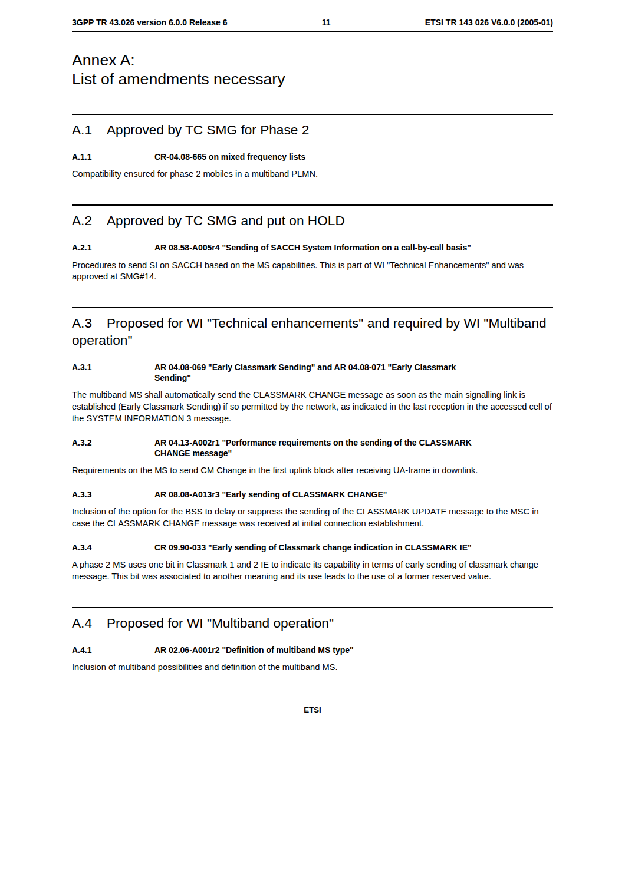3GPP TR 43.026 version 6.0.0 Release 6
11
ETSI TR 143 026 V6.0.0 (2005-01)
Annex A:
List of amendments necessary
A.1 Approved by TC SMG for Phase 2
A.1.1 CR-04.08-665 on mixed frequency lists
Compatibility ensured for phase 2 mobiles in a multiband PLMN.
A.2 Approved by TC SMG and put on HOLD
A.2.1 AR 08.58-A005r4 "Sending of SACCH System Information on a call-by-call basis"
Procedures to send SI on SACCH based on the MS capabilities. This is part of WI "Technical Enhancements" and was approved at SMG#14.
A.3 Proposed for WI "Technical enhancements" and required by WI "Multiband operation"
A.3.1 AR 04.08-069 "Early Classmark Sending" and AR 04.08-071 "Early Classmark Sending"
The multiband MS shall automatically send the CLASSMARK CHANGE message as soon as the main signalling link is established (Early Classmark Sending) if so permitted by the network, as indicated in the last reception in the accessed cell of the SYSTEM INFORMATION 3 message.
A.3.2 AR 04.13-A002r1 "Performance requirements on the sending of the CLASSMARK CHANGE message"
Requirements on the MS to send CM Change in the first uplink block after receiving UA-frame in downlink.
A.3.3 AR 08.08-A013r3 "Early sending of CLASSMARK CHANGE"
Inclusion of the option for the BSS to delay or suppress the sending of the CLASSMARK UPDATE message to the MSC in case the CLASSMARK CHANGE message was received at initial connection establishment.
A.3.4 CR 09.90-033 "Early sending of Classmark change indication in CLASSMARK IE"
A phase 2 MS uses one bit in Classmark 1 and 2 IE to indicate its capability in terms of early sending of classmark change message. This bit was associated to another meaning and its use leads to the use of a former reserved value.
A.4 Proposed for WI "Multiband operation"
A.4.1 AR 02.06-A001r2 "Definition of multiband MS type"
Inclusion of multiband possibilities and definition of the multiband MS.
ETSI